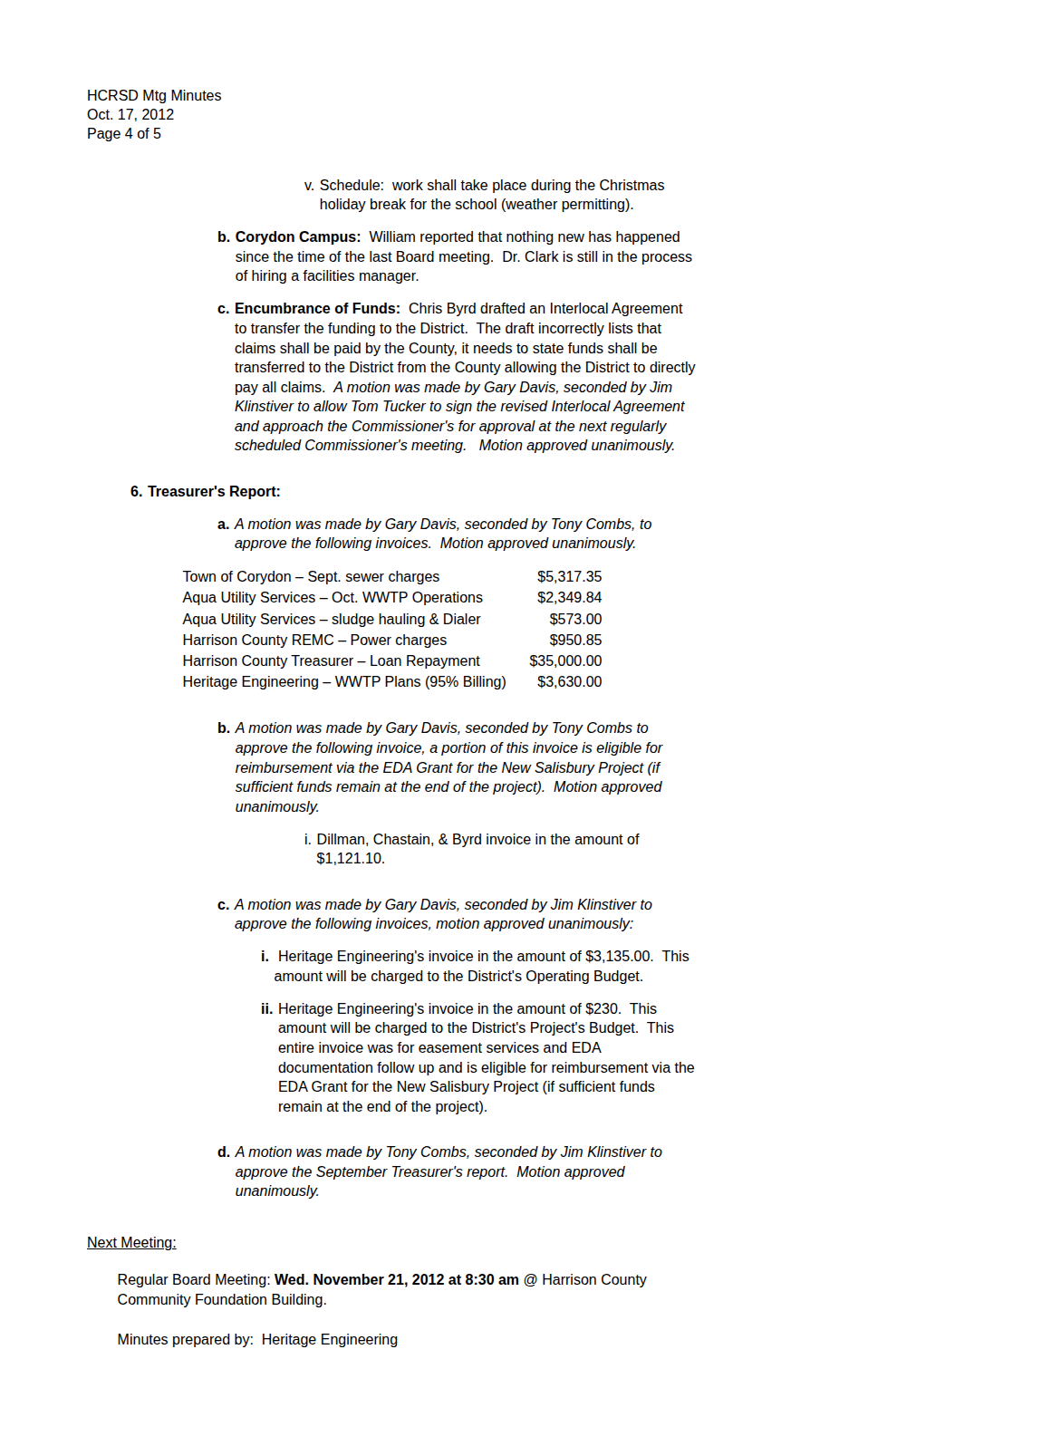HCRSD Mtg Minutes
Oct. 17, 2012
Page 4 of 5
v.
Schedule: work shall take place during the Christmas holiday break for the school (weather permitting).
b.
Corydon Campus: William reported that nothing new has happened since the time of the last Board meeting. Dr. Clark is still in the process of hiring a facilities manager.
c.
Encumbrance of Funds: Chris Byrd drafted an Interlocal Agreement to transfer the funding to the District. The draft incorrectly lists that claims shall be paid by the County, it needs to state funds shall be transferred to the District from the County allowing the District to directly pay all claims. A motion was made by Gary Davis, seconded by Jim Klinstiver to allow Tom Tucker to sign the revised Interlocal Agreement and approach the Commissioner's for approval at the next regularly scheduled Commissioner's meeting. Motion approved unanimously.
6.
Treasurer's Report:
a.
A motion was made by Gary Davis, seconded by Tony Combs, to approve the following invoices. Motion approved unanimously.
| Town of Corydon – Sept. sewer charges | $5,317.35 |
| Aqua Utility Services – Oct. WWTP Operations | $2,349.84 |
| Aqua Utility Services – sludge hauling & Dialer | $573.00 |
| Harrison County REMC – Power charges | $950.85 |
| Harrison County Treasurer – Loan Repayment | $35,000.00 |
| Heritage Engineering – WWTP Plans (95% Billing) | $3,630.00 |
b.
A motion was made by Gary Davis, seconded by Tony Combs to approve the following invoice, a portion of this invoice is eligible for reimbursement via the EDA Grant for the New Salisbury Project (if sufficient funds remain at the end of the project). Motion approved unanimously.
i.
Dillman, Chastain, & Byrd invoice in the amount of $1,121.10.
c.
A motion was made by Gary Davis, seconded by Jim Klinstiver to approve the following invoices, motion approved unanimously:
i.
Heritage Engineering's invoice in the amount of $3,135.00. This amount will be charged to the District's Operating Budget.
ii.
Heritage Engineering's invoice in the amount of $230. This amount will be charged to the District's Project's Budget. This entire invoice was for easement services and EDA documentation follow up and is eligible for reimbursement via the EDA Grant for the New Salisbury Project (if sufficient funds remain at the end of the project).
d.
A motion was made by Tony Combs, seconded by Jim Klinstiver to approve the September Treasurer's report. Motion approved unanimously.
Next Meeting:
Regular Board Meeting: Wed. November 21, 2012 at 8:30 am @ Harrison County Community Foundation Building.
Minutes prepared by: Heritage Engineering